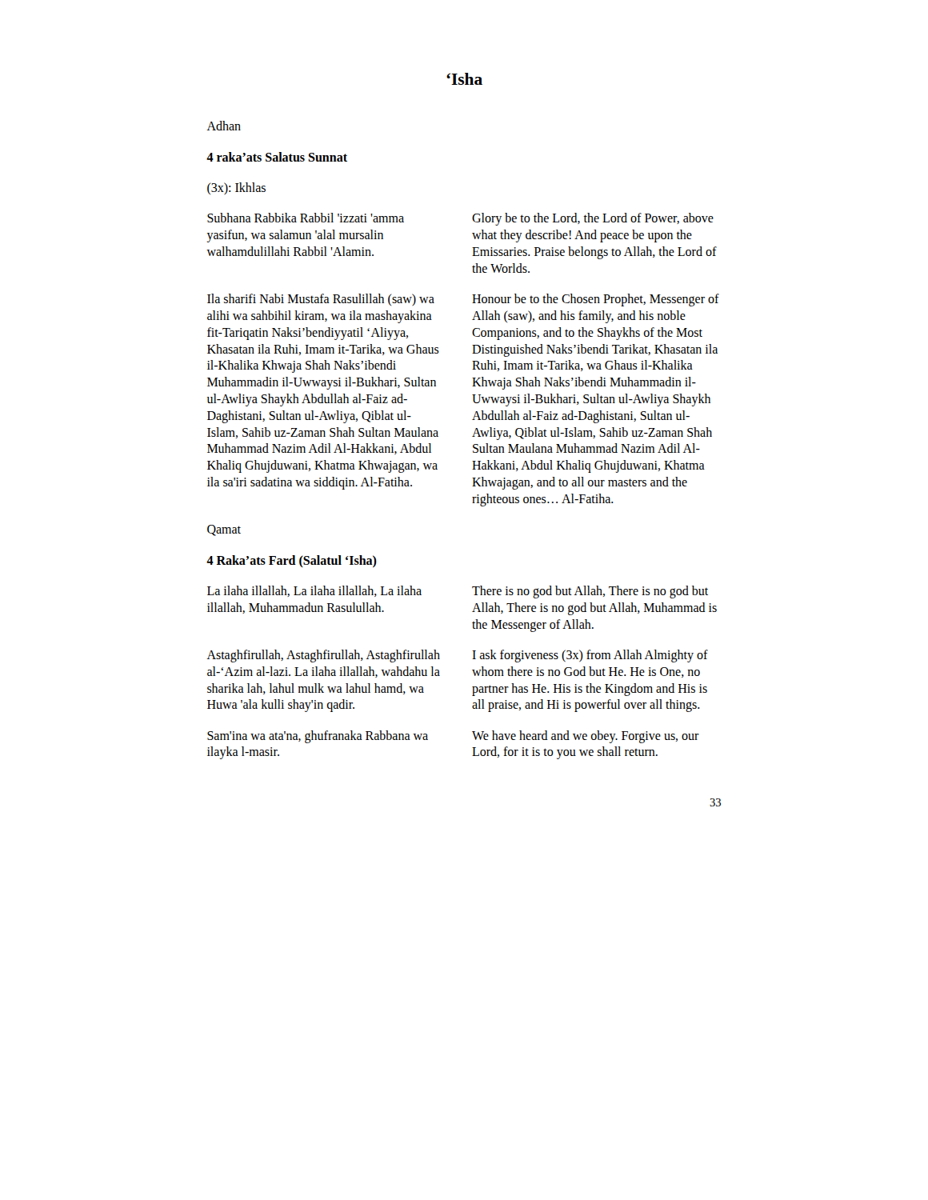‘Isha
Adhan
4 raka’ats Salatus Sunnat
(3x): Ikhlas
| Subhana Rabbika Rabbil 'izzati 'amma yasifun, wa salamun 'alal mursalin walhamdulillahi Rabbil 'Alamin. | | Glory be to the Lord, the Lord of Power, above what they describe! And peace be upon the Emissaries. Praise belongs to Allah, the Lord of the Worlds. |
| Ila sharifi Nabi Mustafa Rasulillah (saw) wa alihi wa sahbihil kiram, wa ila mashayakina fit-Tariqatin Naksi’bendiyyatil ‘Aliyya, Khasatan ila Ruhi, Imam it-Tarika, wa Ghaus il-Khalika Khwaja Shah Naks’ibendi Muhammadin il-Uwwaysi il-Bukhari, Sultan ul-Awliya Shaykh Abdullah al-Faiz ad-Daghistani, Sultan ul-Awliya, Qiblat ul-Islam, Sahib uz-Zaman Shah Sultan Maulana Muhammad Nazim Adil Al-Hakkani, Abdul Khaliq Ghujduwani, Khatma Khwajagan, wa ila sa'iri sadatina wa siddiqin. Al-Fatiha. | | Honour be to the Chosen Prophet, Messenger of Allah (saw), and his family, and his noble Companions, and to the Shaykhs of the Most Distinguished Naks’ibendi Tarikat, Khasatan ila Ruhi, Imam it-Tarika, wa Ghaus il-Khalika Khwaja Shah Naks’ibendi Muhammadin il-Uwwaysi il-Bukhari, Sultan ul-Awliya Shaykh Abdullah al-Faiz ad-Daghistani, Sultan ul-Awliya, Qiblat ul-Islam, Sahib uz-Zaman Shah Sultan Maulana Muhammad Nazim Adil Al-Hakkani, Abdul Khaliq Ghujduwani, Khatma Khwajagan, and to all our masters and the righteous ones… Al-Fatiha. |
Qamat
4 Raka’ats Fard (Salatul ‘Isha)
| La ilaha illallah, La ilaha illallah, La ilaha illallah, Muhammadun Rasulullah. | | There is no god but Allah, There is no god but Allah, There is no god but Allah, Muhammad is the Messenger of Allah. |
| Astaghfirullah, Astaghfirullah, Astaghfirullah al-‘Azim al-lazi. La ilaha illallah, wahdahu la sharika lah, lahul mulk wa lahul hamd, wa Huwa 'ala kulli shay'in qadir. | | I ask forgiveness (3x) from Allah Almighty of whom there is no God but He. He is One, no partner has He. His is the Kingdom and His is all praise, and Hi is powerful over all things. |
| Sam'ina wa ata'na, ghufranaka Rabbana wa ilayka l-masir. | | We have heard and we obey. Forgive us, our Lord, for it is to you we shall return. |
33